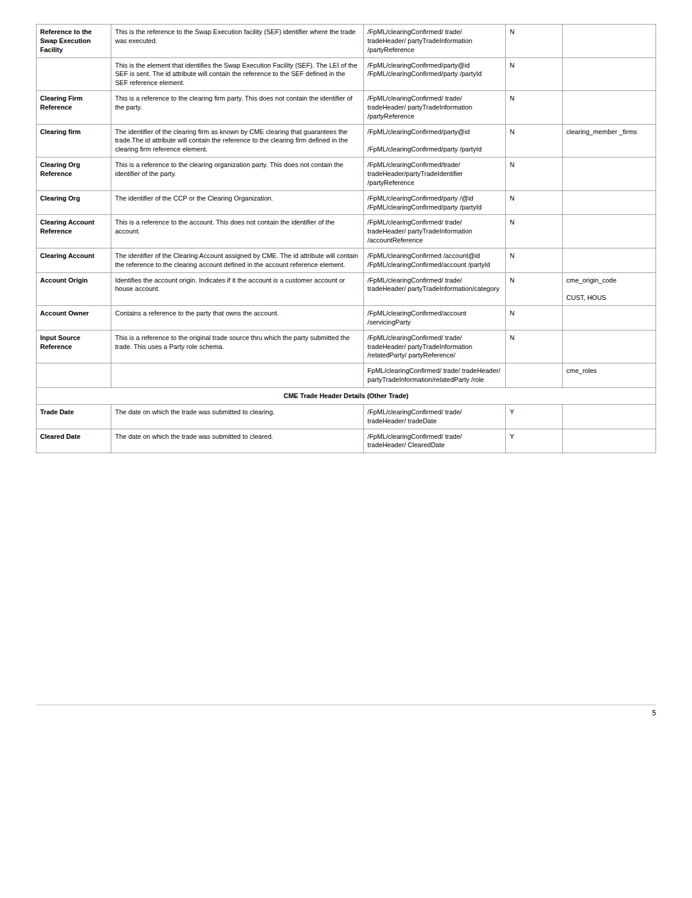| Reference to the Swap Execution Facility | This is the reference to the Swap Execution facility (SEF) identifier where the trade was executed. | /FpML/clearingConfirmed/ trade/ tradeHeader/ partyTradeInformation /partyReference | N | |
| | This is the element that identifies the Swap Execution Facility (SEF). The LEI of the SEF is sent. The id attribute will contain the reference to the SEF defined in the SEF reference element. | /FpML/clearingConfirmed/party@id /FpML/clearingConfirmed/party /partyId | N | |
| Clearing Firm Reference | This is a reference to the clearing firm party. This does not contain the identifier of the party. | /FpML/clearingConfirmed/ trade/ tradeHeader/ partyTradeInformation /partyReference | N | |
| Clearing firm | The identifier of the clearing firm as known by CME clearing that guarantees the trade.The id attribute will contain the reference to the clearing firm defined in the clearing firm reference element. | /FpML/clearingConfirmed/party@id /FpML/clearingConfirmed/party /partyId | N | clearing_member _firms |
| Clearing Org Reference | This is a reference to the clearing organization party. This does not contain the identifier of the party. | /FpML/clearingConfirmed/trade/ tradeHeader/partyTradeIdentifier /partyReference | N | |
| Clearing Org | The identifier of the CCP or the Clearing Organization. | /FpML/clearingConfirmed/party /@id /FpML/clearingConfirmed/party /partyId | N | |
| Clearing Account Reference | This is a reference to the account. This does not contain the identifier of the account. | /FpML/clearingConfirmed/ trade/ tradeHeader/ partyTradeInformation /accountReference | N | |
| Clearing Account | The identifier of the Clearing Account assigned by CME. The id attribute will contain the reference to the clearing account defined in the account reference element. | /FpML/clearingConfirmed /account@id /FpML/clearingConfirmed/account /partyId | N | |
| Account Origin | Identifies the account origin. Indicates if it the account is a customer account or house account. | /FpML/clearingConfirmed/ trade/ tradeHeader/ partyTradeInformation/category | N | cme_origin_code CUST, HOUS |
| Account Owner | Contains a reference to the party that owns the account. | /FpML/clearingConfirmed/account /servicingParty | N | |
| Input Source Reference | This is a reference to the original trade source thru which the party submitted the trade. This uses a Party role schema. | /FpML/clearingConfirmed/ trade/ tradeHeader/ partyTradeInformation /relatedParty/ partyReference/ | N | |
| | | FpML/clearingConfirmed/ trade/ tradeHeader/ partyTradeInformation/relatedParty /role | | cme_roles |
| CME Trade Header Details (Other Trade) |
| Trade Date | The date on which the trade was submitted to clearing. | /FpML/clearingConfirmed/ trade/ tradeHeader/ tradeDate | Y | |
| Cleared Date | The date on which the trade was submitted to cleared. | /FpML/clearingConfirmed/ trade/ tradeHeader/ ClearedDate | Y | |
5